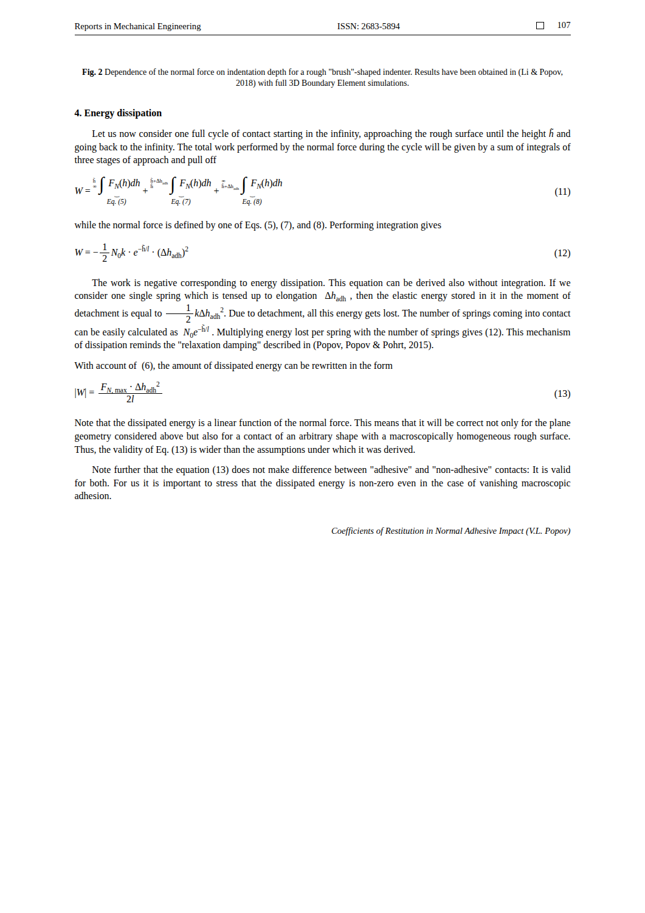Reports in Mechanical Engineering ISSN: 2683-5894 107
Fig. 2 Dependence of the normal force on indentation depth for a rough "brush"-shaped indenter. Results have been obtained in (Li & Popov, 2018) with full 3D Boundary Element simulations.
4. Energy dissipation
Let us now consider one full cycle of contact starting in the infinity, approaching the rough surface until the height h̃ and going back to the infinity. The total work performed by the normal force during the cycle will be given by a sum of integrals of three stages of approach and pull off
W = h̃∞∫ FN(h)dh ⏟ Eq. (5) + h̃+Δhadh h̃∫ FN(h)dh ⏟ Eq. (7) + ∞h̃+Δhadh∫ FN(h)dh ⏟ Eq. (8)
(11)
while the normal force is defined by one of Eqs. (5), (7), and (8). Performing integration gives
W = −12 N0k · e−h̃/l · (Δhadh)2
(12)
The work is negative corresponding to energy dissipation. This equation can be derived also without integration. If we consider one single spring which is tensed up to elongation Δhadh , then the elastic energy stored in it in the moment of detachment is equal to 12 k Δhadh2. Due to detachment, all this energy gets lost. The number of springs coming into contact can be easily calculated as N0e−h̃/l . Multiplying energy lost per spring with the number of springs gives (12). This mechanism of dissipation reminds the "relaxation damping" described in (Popov, Popov & Pohrt, 2015).
With account of (6), the amount of dissipated energy can be rewritten in the form
|W| = FN, max · Δhadh22l
(13)
Note that the dissipated energy is a linear function of the normal force. This means that it will be correct not only for the plane geometry considered above but also for a contact of an arbitrary shape with a macroscopically homogeneous rough surface. Thus, the validity of Eq. (13) is wider than the assumptions under which it was derived.
Note further that the equation (13) does not make difference between "adhesive" and "non-adhesive" contacts: It is valid for both. For us it is important to stress that the dissipated energy is non-zero even in the case of vanishing macroscopic adhesion.
Coefficients of Restitution in Normal Adhesive Impact (V.L. Popov)